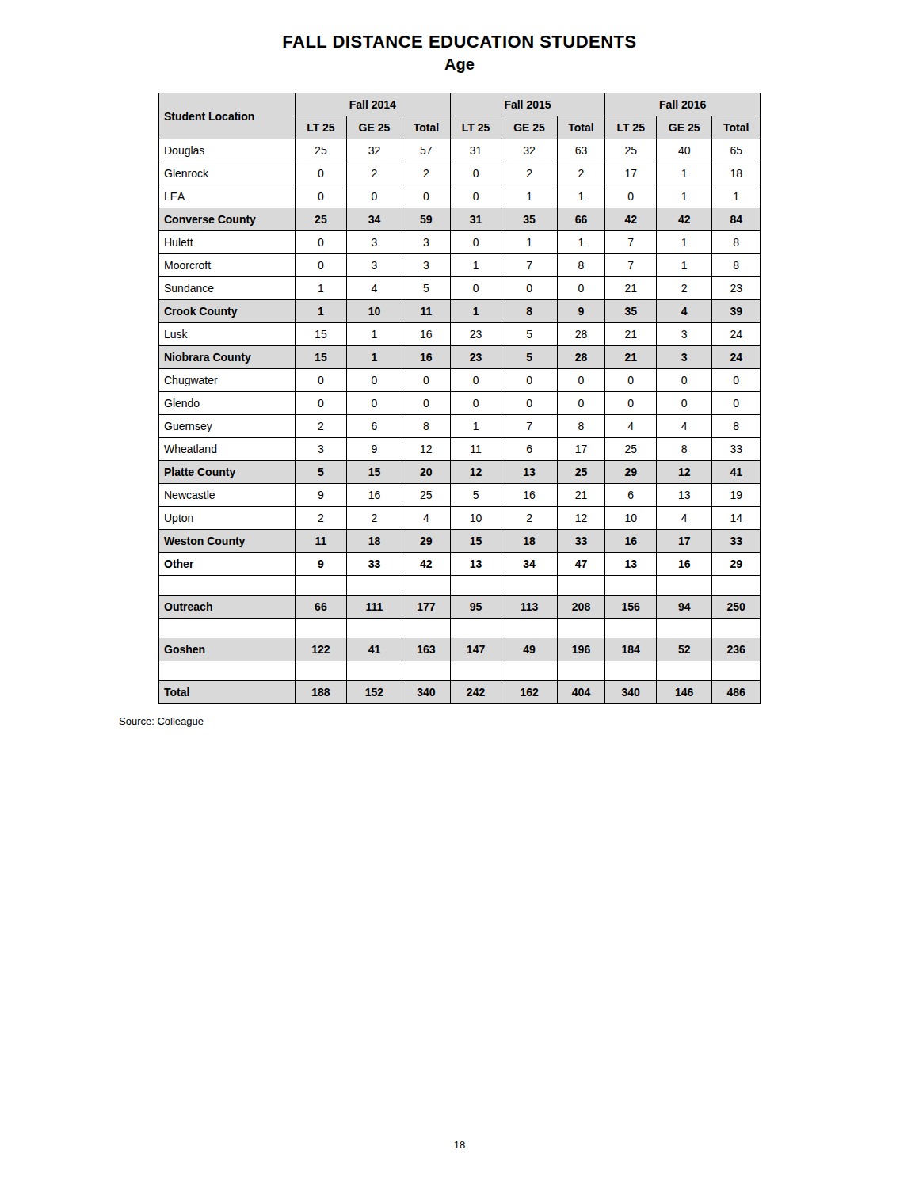FALL DISTANCE EDUCATION STUDENTS
Age
| Student Location | Fall 2014 | Fall 2015 | Fall 2016 |
| --- | --- | --- | --- |
| LT 25 | GE 25 | Total | LT 25 | GE 25 | Total | LT 25 | GE 25 | Total |
| Douglas | 25 | 32 | 57 | 31 | 32 | 63 | 25 | 40 | 65 |
| Glenrock | 0 | 2 | 2 | 0 | 2 | 2 | 17 | 1 | 18 |
| LEA | 0 | 0 | 0 | 0 | 1 | 1 | 0 | 1 | 1 |
| Converse County | 25 | 34 | 59 | 31 | 35 | 66 | 42 | 42 | 84 |
| Hulett | 0 | 3 | 3 | 0 | 1 | 1 | 7 | 1 | 8 |
| Moorcroft | 0 | 3 | 3 | 1 | 7 | 8 | 7 | 1 | 8 |
| Sundance | 1 | 4 | 5 | 0 | 0 | 0 | 21 | 2 | 23 |
| Crook County | 1 | 10 | 11 | 1 | 8 | 9 | 35 | 4 | 39 |
| Lusk | 15 | 1 | 16 | 23 | 5 | 28 | 21 | 3 | 24 |
| Niobrara County | 15 | 1 | 16 | 23 | 5 | 28 | 21 | 3 | 24 |
| Chugwater | 0 | 0 | 0 | 0 | 0 | 0 | 0 | 0 | 0 |
| Glendo | 0 | 0 | 0 | 0 | 0 | 0 | 0 | 0 | 0 |
| Guernsey | 2 | 6 | 8 | 1 | 7 | 8 | 4 | 4 | 8 |
| Wheatland | 3 | 9 | 12 | 11 | 6 | 17 | 25 | 8 | 33 |
| Platte County | 5 | 15 | 20 | 12 | 13 | 25 | 29 | 12 | 41 |
| Newcastle | 9 | 16 | 25 | 5 | 16 | 21 | 6 | 13 | 19 |
| Upton | 2 | 2 | 4 | 10 | 2 | 12 | 10 | 4 | 14 |
| Weston County | 11 | 18 | 29 | 15 | 18 | 33 | 16 | 17 | 33 |
| Other | 9 | 33 | 42 | 13 | 34 | 47 | 13 | 16 | 29 |
| Outreach | 66 | 111 | 177 | 95 | 113 | 208 | 156 | 94 | 250 |
| Goshen | 122 | 41 | 163 | 147 | 49 | 196 | 184 | 52 | 236 |
| Total | 188 | 152 | 340 | 242 | 162 | 404 | 340 | 146 | 486 |
Source: Colleague
18